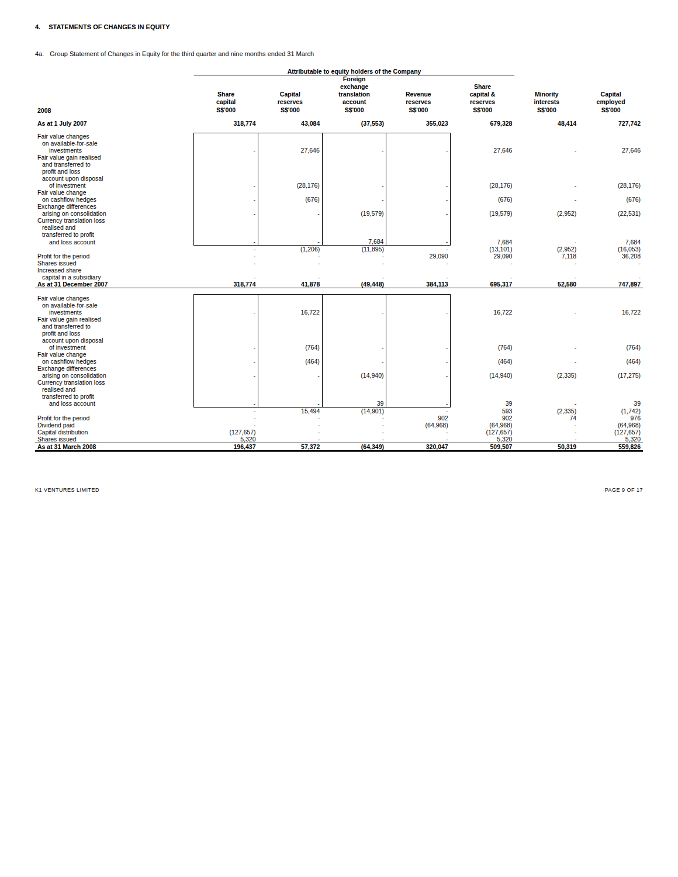4.
STATEMENTS OF CHANGES IN EQUITY
4a. Group Statement of Changes in Equity for the third quarter and nine months ended 31 March
| | Attributable to equity holders of the Company | | |
| --- | --- | --- | --- |
| | | | Foreign exchange | | Share | | |
| | Share capital | Capital reserves | translation account | Revenue reserves | capital & reserves | Minority interests | Capital employed |
| 2008 | S$'000 | S$'000 | S$'000 | S$'000 | S$'000 | S$'000 | S$'000 |
| As at 1 July 2007 | 318,774 | 43,084 | (37,553) | 355,023 | 679,328 | 48,414 | 727,742 |
| Fair value changes | | | | | | | |
| on available-for-sale | | | | | | | |
| investments | - | 27,646 | - | - | 27,646 | - | 27,646 |
| Fair value gain realised | | | | | | | |
| and transferred to | | | | | | | |
| profit and loss | | | | | | | |
| account upon disposal | | | | | | | |
| of investment | - | (28,176) | - | - | (28,176) | - | (28,176) |
| Fair value change | | | | | | | |
| on cashflow hedges | - | (676) | - | - | (676) | - | (676) |
| Exchange differences | | | | | | | |
| arising on consolidation | - | - | (19,579) | - | (19,579) | (2,952) | (22,531) |
| Currency translation loss | | | | | | | |
| realised and | | | | | | | |
| transferred to profit | | | | | | | |
| and loss account | - | - | 7,684 | - | 7,684 | - | 7,684 |
| | - | (1,206) | (11,895) | - | (13,101) | (2,952) | (16,053) |
| Profit for the period | - | - | - | 29,090 | 29,090 | 7,118 | 36,208 |
| Shares issued | - | - | - | - | - | - | - |
| Increased share | | | | | | | |
| capital in a subsidiary | - | - | - | - | - | - | - |
| As at 31 December 2007 | 318,774 | 41,878 | (49,448) | 384,113 | 695,317 | 52,580 | 747,897 |
| Fair value changes | | | | | | | |
| on available-for-sale | | | | | | | |
| investments | - | 16,722 | - | - | 16,722 | - | 16,722 |
| Fair value gain realised | | | | | | | |
| and transferred to | | | | | | | |
| profit and loss | | | | | | | |
| account upon disposal | | | | | | | |
| of investment | - | (764) | - | - | (764) | - | (764) |
| Fair value change | | | | | | | |
| on cashflow hedges | - | (464) | - | - | (464) | - | (464) |
| Exchange differences | | | | | | | |
| arising on consolidation | - | - | (14,940) | - | (14,940) | (2,335) | (17,275) |
| Currency translation loss | | | | | | | |
| realised and | | | | | | | |
| transferred to profit | | | | | | | |
| and loss account | - | - | 39 | - | 39 | - | 39 |
| | - | 15,494 | (14,901) | - | 593 | (2,335) | (1,742) |
| Profit for the period | - | - | - | 902 | 902 | 74 | 976 |
| Dividend paid | - | - | - | (64,968) | (64,968) | - | (64,968) |
| Capital distribution | (127,657) | - | - | - | (127,657) | - | (127,657) |
| Shares issued | 5,320 | - | - | - | 5,320 | - | 5,320 |
| As at 31 March 2008 | 196,437 | 57,372 | (64,349) | 320,047 | 509,507 | 50,319 | 559,826 |
K1 VENTURES LIMITED PAGE 9 OF 17